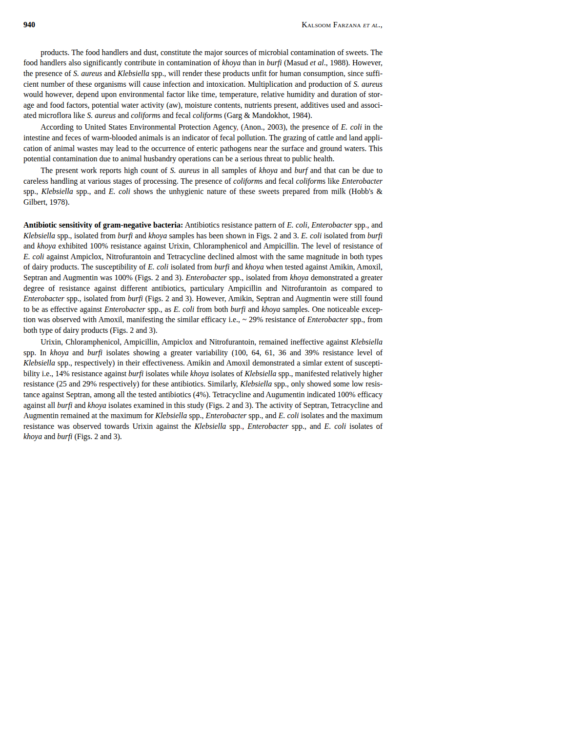940 Kalsoom Farzana et al.,
products. The food handlers and dust, constitute the major sources of microbial contamination of sweets. The food handlers also significantly contribute in contamination of khoya than in burfi (Masud et al., 1988). However, the presence of S. aureus and Klebsiella spp., will render these products unfit for human consumption, since sufficient number of these organisms will cause infection and intoxication. Multiplication and production of S. aureus would however, depend upon environmental factor like time, temperature, relative humidity and duration of storage and food factors, potential water activity (aw), moisture contents, nutrients present, additives used and associated microflora like S. aureus and coliforms and fecal coliforms (Garg & Mandokhot, 1984).
According to United States Environmental Protection Agency, (Anon., 2003), the presence of E. coli in the intestine and feces of warm-blooded animals is an indicator of fecal pollution. The grazing of cattle and land application of animal wastes may lead to the occurrence of enteric pathogens near the surface and ground waters. This potential contamination due to animal husbandry operations can be a serious threat to public health.
The present work reports high count of S. aureus in all samples of khoya and burf and that can be due to careless handling at various stages of processing. The presence of coliforms and fecal coliforms like Enterobacter spp., Klebsiella spp., and E. coli shows the unhygienic nature of these sweets prepared from milk (Hobb's & Gilbert, 1978).
Antibiotic sensitivity of gram-negative bacteria: Antibiotics resistance pattern of E. coli, Enterobacter spp., and Klebsiella spp., isolated from burfi and khoya samples has been shown in Figs. 2 and 3. E. coli isolated from burfi and khoya exhibited 100% resistance against Urixin, Chloramphenicol and Ampicillin. The level of resistance of E. coli against Ampiclox, Nitrofurantoin and Tetracycline declined almost with the same magnitude in both types of dairy products. The susceptibility of E. coli isolated from burfi and khoya when tested against Amikin, Amoxil, Septran and Augmentin was 100% (Figs. 2 and 3). Enterobacter spp., isolated from khoya demonstrated a greater degree of resistance against different antibiotics, particulary Ampicillin and Nitrofurantoin as compared to Enterobacter spp., isolated from burfi (Figs. 2 and 3). However, Amikin, Septran and Augmentin were still found to be as effective against Enterobacter spp., as E. coli from both burfi and khoya samples. One noticeable exception was observed with Amoxil, manifesting the similar efficacy i.e., ~ 29% resistance of Enterobacter spp., from both type of dairy products (Figs. 2 and 3).
Urixin, Chloramphenicol, Ampicillin, Ampiclox and Nitrofurantoin, remained ineffective against Klebsiella spp. In khoya and burfi isolates showing a greater variability (100, 64, 61, 36 and 39% resistance level of Klebsiella spp., respectively) in their effectiveness. Amikin and Amoxil demonstrated a simlar extent of susceptibility i.e., 14% resistance against burfi isolates while khoya isolates of Klebsiella spp., manifested relatively higher resistance (25 and 29% respectively) for these antibiotics. Similarly, Klebsiella spp., only showed some low resistance against Septran, among all the tested antibiotics (4%). Tetracycline and Augumentin indicated 100% efficacy against all burfi and khoya isolates examined in this study (Figs. 2 and 3). The activity of Septran, Tetracycline and Augmentin remained at the maximum for Klebsiella spp., Enterobacter spp., and E. coli isolates and the maximum resistance was observed towards Urixin against the Klebsiella spp., Enterobacter spp., and E. coli isolates of khoya and burfi (Figs. 2 and 3).